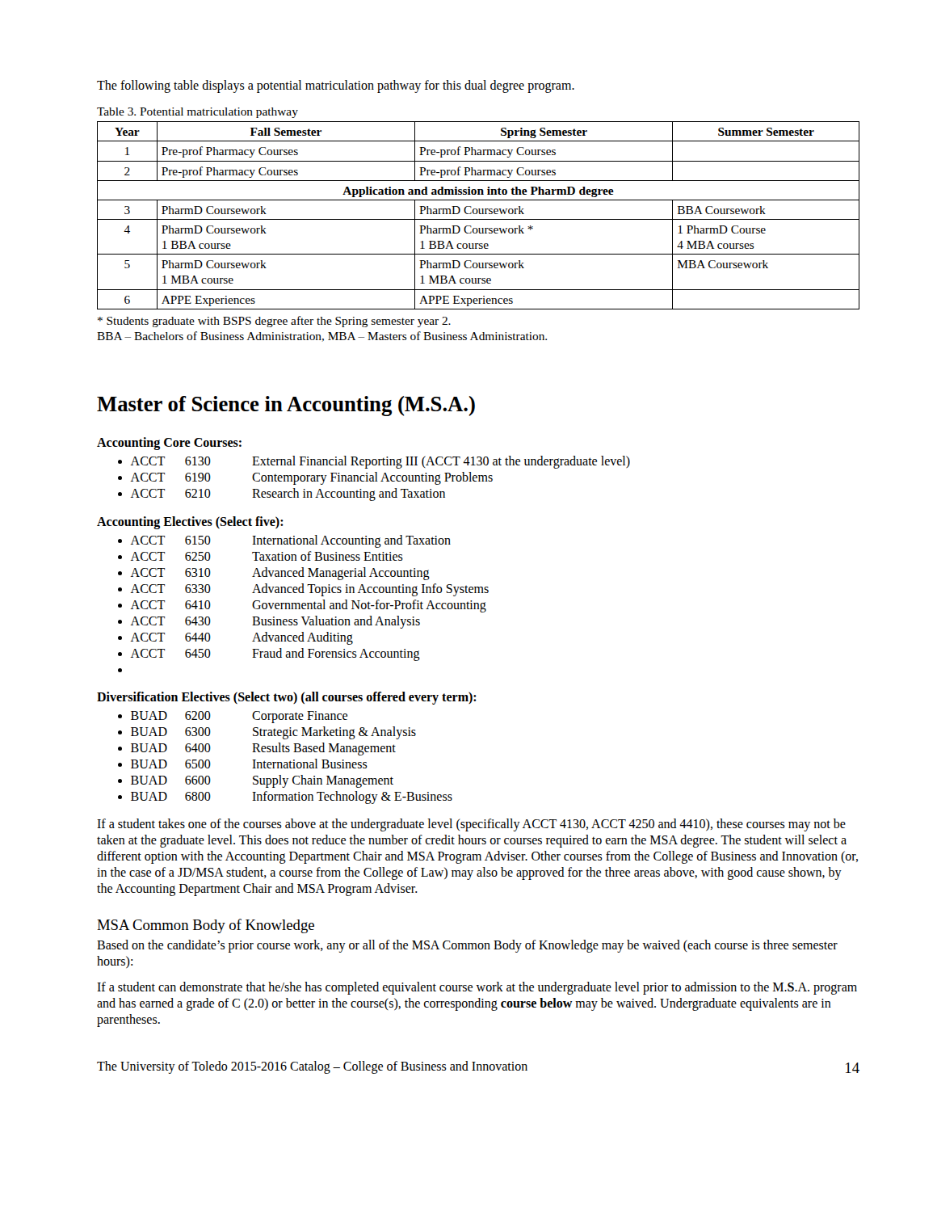The following table displays a potential matriculation pathway for this dual degree program.
Table 3. Potential matriculation pathway
| Year | Fall Semester | Spring Semester | Summer Semester |
| --- | --- | --- | --- |
| 1 | Pre-prof Pharmacy Courses | Pre-prof Pharmacy Courses | |
| 2 | Pre-prof Pharmacy Courses | Pre-prof Pharmacy Courses | |
| Application and admission into the PharmD degree |
| 3 | PharmD Coursework | PharmD Coursework | BBA Coursework |
| 4 | PharmD Coursework 1 BBA course | PharmD Coursework * 1 BBA course | 1 PharmD Course 4 MBA courses |
| 5 | PharmD Coursework 1 MBA course | PharmD Coursework 1 MBA course | MBA Coursework |
| 6 | APPE Experiences | APPE Experiences | |
* Students graduate with BSPS degree after the Spring semester year 2.
BBA – Bachelors of Business Administration, MBA – Masters of Business Administration.
Master of Science in Accounting (M.S.A.)
Accounting Core Courses:
ACCT 6130 External Financial Reporting III (ACCT 4130 at the undergraduate level)
ACCT 6190 Contemporary Financial Accounting Problems
ACCT 6210 Research in Accounting and Taxation
Accounting Electives (Select five):
ACCT 6150 International Accounting and Taxation
ACCT 6250 Taxation of Business Entities
ACCT 6310 Advanced Managerial Accounting
ACCT 6330 Advanced Topics in Accounting Info Systems
ACCT 6410 Governmental and Not-for-Profit Accounting
ACCT 6430 Business Valuation and Analysis
ACCT 6440 Advanced Auditing
ACCT 6450 Fraud and Forensics Accounting
Diversification Electives (Select two) (all courses offered every term):
BUAD 6200 Corporate Finance
BUAD 6300 Strategic Marketing & Analysis
BUAD 6400 Results Based Management
BUAD 6500 International Business
BUAD 6600 Supply Chain Management
BUAD 6800 Information Technology & E-Business
If a student takes one of the courses above at the undergraduate level (specifically ACCT 4130, ACCT 4250 and 4410), these courses may not be taken at the graduate level. This does not reduce the number of credit hours or courses required to earn the MSA degree. The student will select a different option with the Accounting Department Chair and MSA Program Adviser. Other courses from the College of Business and Innovation (or, in the case of a JD/MSA student, a course from the College of Law) may also be approved for the three areas above, with good cause shown, by the Accounting Department Chair and MSA Program Adviser.
MSA Common Body of Knowledge
Based on the candidate’s prior course work, any or all of the MSA Common Body of Knowledge may be waived (each course is three semester hours):
If a student can demonstrate that he/she has completed equivalent course work at the undergraduate level prior to admission to the M.S.A. program and has earned a grade of C (2.0) or better in the course(s), the corresponding course below may be waived. Undergraduate equivalents are in parentheses.
The University of Toledo 2015-2016 Catalog – College of Business and Innovation 14